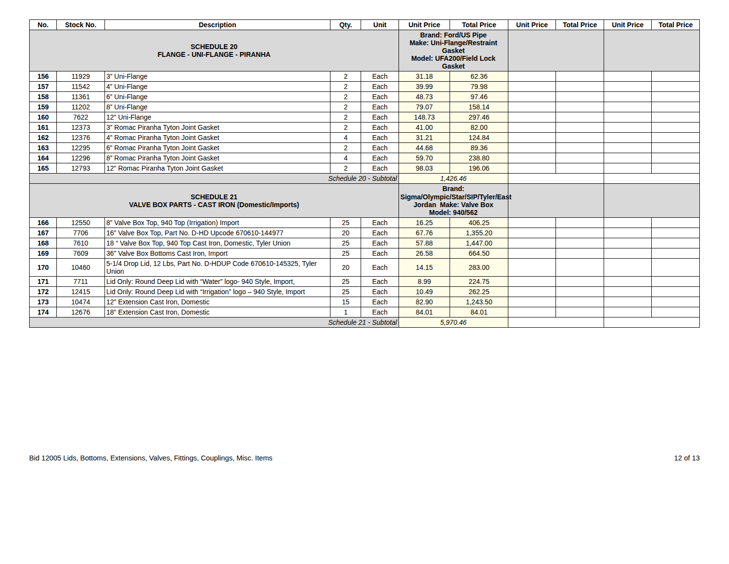| No. | Stock No. | Description | Qty. | Unit | Unit Price | Total Price | Unit Price | Total Price | Unit Price | Total Price |
| --- | --- | --- | --- | --- | --- | --- | --- | --- | --- | --- |
| SCHEDULE 20 FLANGE - UNI-FLANGE - PIRANHA | Brand: Ford/US Pipe Make: Uni-Flange/Restraint Gasket Model: UFA200/Field Lock Gasket | | |
| 156 | 11929 | 3” Uni-Flange | 2 | Each | 31.18 | 62.36 | | | | |
| 157 | 11542 | 4” Uni-Flange | 2 | Each | 39.99 | 79.98 | | | | |
| 158 | 11361 | 6” Uni-Flange | 2 | Each | 48.73 | 97.46 | | | | |
| 159 | 11202 | 8” Uni-Flange | 2 | Each | 79.07 | 158.14 | | | | |
| 160 | 7622 | 12” Uni-Flange | 2 | Each | 148.73 | 297.46 | | | | |
| 161 | 12373 | 3” Romac Piranha Tyton Joint Gasket | 2 | Each | 41.00 | 82.00 | | | | |
| 162 | 12376 | 4” Romac Piranha Tyton Joint Gasket | 4 | Each | 31.21 | 124.84 | | | | |
| 163 | 12295 | 6” Romac Piranha Tyton Joint Gasket | 2 | Each | 44.68 | 89.36 | | | | |
| 164 | 12296 | 8” Romac Piranha Tyton Joint Gasket | 4 | Each | 59.70 | 238.80 | | | | |
| 165 | 12793 | 12” Romac Piranha Tyton Joint Gasket | 2 | Each | 98.03 | 196.06 | | | | |
| Schedule 20 - Subtotal | 1,426.46 | | |
| SCHEDULE 21 VALVE BOX PARTS - CAST IRON (Domestic/Imports) | Brand: Sigma/Olympic/Star/SIP/Tyler/East Jordan Make: Valve Box Model: 940/562 | | |
| 166 | 12550 | 8” Valve Box Top, 940 Top (Irrigation) Import | 25 | Each | 16.25 | 406.25 | | | | |
| 167 | 7706 | 16” Valve Box Top, Part No. D-HD Upcode 670610-144977 | 20 | Each | 67.76 | 1,355.20 | | | | |
| 168 | 7610 | 18 “ Valve Box Top, 940 Top Cast Iron, Domestic, Tyler Union | 25 | Each | 57.88 | 1,447.00 | | | | |
| 169 | 7609 | 36” Valve Box Bottoms Cast Iron, Import | 25 | Each | 26.58 | 664.50 | | | | |
| 170 | 10460 | 5-1/4 Drop Lid, 12 Lbs, Part No. D-HDUP Code 670610-145325, Tyler Union | 20 | Each | 14.15 | 283.00 | | | | |
| 171 | 7711 | Lid Only: Round Deep Lid with “Water” logo- 940 Style, Import, | 25 | Each | 8.99 | 224.75 | | | | |
| 172 | 12415 | Lid Only: Round Deep Lid with “Irrigation” logo – 940 Style, Import | 25 | Each | 10.49 | 262.25 | | | | |
| 173 | 10474 | 12” Extension Cast Iron, Domestic | 15 | Each | 82.90 | 1,243.50 | | | | |
| 174 | 12676 | 18” Extension Cast Iron, Domestic | 1 | Each | 84.01 | 84.01 | | | | |
| Schedule 21 - Subtotal | 5,970.46 | | |
Bid 12005 Lids, Bottoms, Extensions, Valves, Fittings, Couplings, Misc. Items
12 of 13